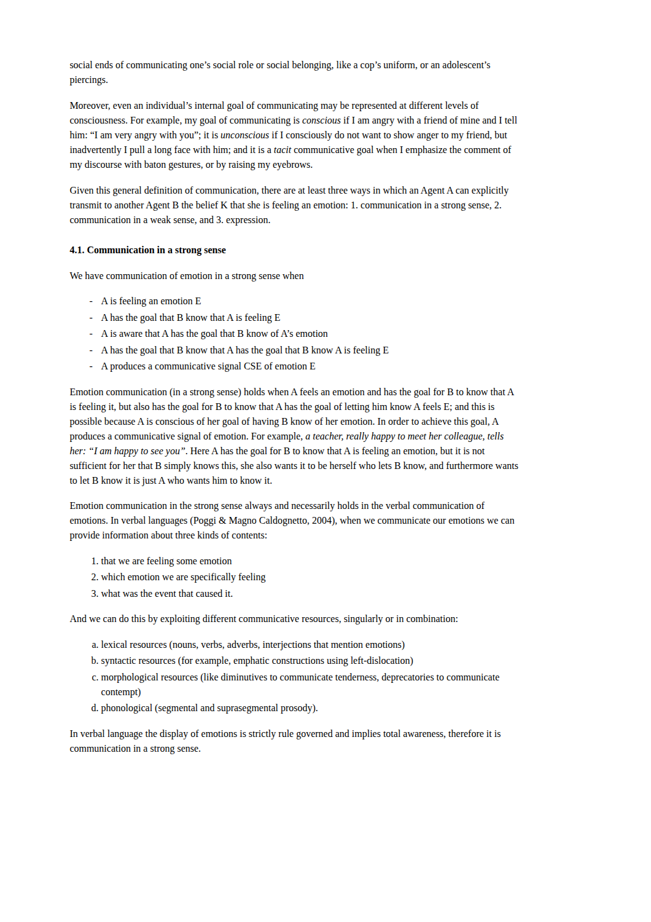social ends of communicating one’s social role or social belonging, like a cop’s uniform, or an adolescent’s piercings.
Moreover, even an individual’s internal goal of communicating may be represented at different levels of consciousness. For example, my goal of communicating is conscious if I am angry with a friend of mine and I tell him: “I am very angry with you”; it is unconscious if I consciously do not want to show anger to my friend, but inadvertently I pull a long face with him; and it is a tacit communicative goal when I emphasize the comment of my discourse with baton gestures, or by raising my eyebrows.
Given this general definition of communication, there are at least three ways in which an Agent A can explicitly transmit to another Agent B the belief K that she is feeling an emotion: 1. communication in a strong sense, 2. communication in a weak sense, and 3. expression.
4.1. Communication in a strong sense
We have communication of emotion in a strong sense when
A is feeling an emotion E
A has the goal that B know that A is feeling E
A is aware that A has the goal that B know of A’s emotion
A has the goal that B know that A has the goal that B know A is feeling E
A produces a communicative signal CSE of emotion E
Emotion communication (in a strong sense) holds when A feels an emotion and has the goal for B to know that A is feeling it, but also has the goal for B to know that A has the goal of letting him know A feels E; and this is possible because A is conscious of her goal of having B know of her emotion. In order to achieve this goal, A produces a communicative signal of emotion. For example, a teacher, really happy to meet her colleague, tells her: “I am happy to see you”. Here A has the goal for B to know that A is feeling an emotion, but it is not sufficient for her that B simply knows this, she also wants it to be herself who lets B know, and furthermore wants to let B know it is just A who wants him to know it.
Emotion communication in the strong sense always and necessarily holds in the verbal communication of emotions. In verbal languages (Poggi & Magno Caldognetto, 2004), when we communicate our emotions we can provide information about three kinds of contents:
that we are feeling some emotion
which emotion we are specifically feeling
what was the event that caused it.
And we can do this by exploiting different communicative resources, singularly or in combination:
lexical resources (nouns, verbs, adverbs, interjections that mention emotions)
syntactic resources (for example, emphatic constructions using left-dislocation)
morphological resources (like diminutives to communicate tenderness, deprecatories to communicate contempt)
phonological (segmental and suprasegmental prosody).
In verbal language the display of emotions is strictly rule governed and implies total awareness, therefore it is communication in a strong sense.